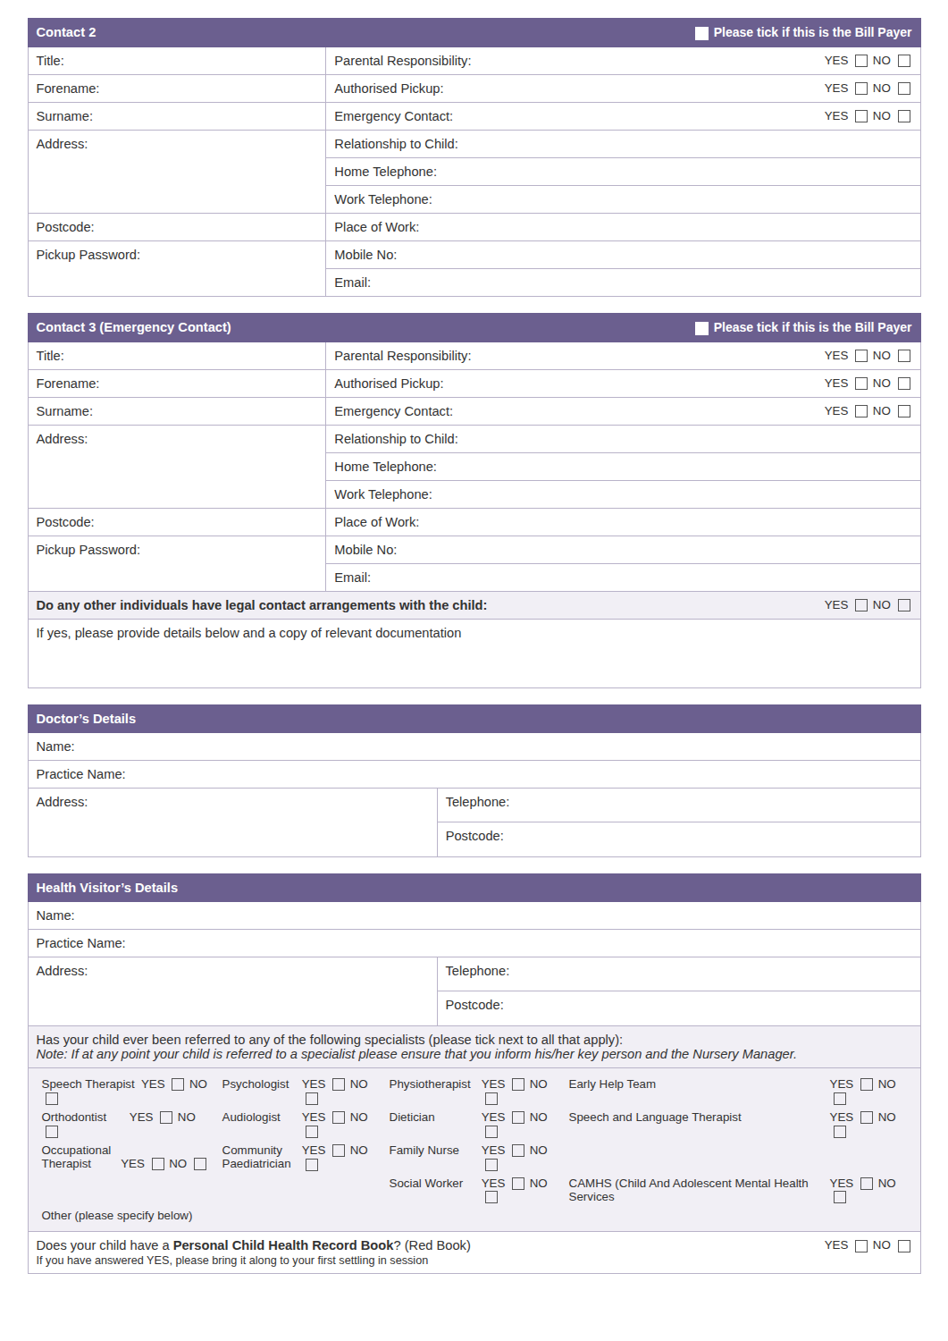| Contact 2 Please tick if this is the Bill Payer |
| Title: | Parental Responsibility: YES NO |
| Forename: | Authorised Pickup: YES NO |
| Surname: | Emergency Contact: YES NO |
| Address: | Relationship to Child: |
| Home Telephone: |
| Work Telephone: |
| Postcode: | Place of Work: |
| Pickup Password: | Mobile No: |
| Email: |
| Contact 3 (Emergency Contact) Please tick if this is the Bill Payer |
| Title: | Parental Responsibility: YES NO |
| Forename: | Authorised Pickup: YES NO |
| Surname: | Emergency Contact: YES NO |
| Address: | Relationship to Child: |
| Home Telephone: |
| Work Telephone: |
| Postcode: | Place of Work: |
| Pickup Password: | Mobile No: |
| Email: |
| Do any other individuals have legal contact arrangements with the child: YES NO |
| If yes, please provide details below and a copy of relevant documentation |
| Doctor’s Details |
| Name: |
| Practice Name: |
| Address: | Telephone: |
| Postcode: |
| Health Visitor’s Details |
| Name: |
| Practice Name: |
| Address: | Telephone: |
| Postcode: |
| Has your child ever been referred to any of the following specialists (please tick next to all that apply): Note: If at any point your child is referred to a specialist please ensure that you inform his/her key person and the Nursery Manager. |
| / Speech Therapist YES NO / Psychologist / YES NO / Physiotherapist / YES NO / Early Help Team / YES NO / / Orthodontist YES NO / Audiologist / YES NO / Dietician / YES NO / Speech and Language Therapist / YES NO / / Occupational Therapist YES NO / Community Paediatrician / YES NO / Family Nurse / YES NO / / Social Worker / YES NO / CAMHS (Child And Adolescent Mental Health Services / YES NO / / Other (please specify below) / / / |
| Does your child have a Personal Child Health Record Book ? (Red Book) YES NO If you have answered YES, please bring it along to your first settling in session |